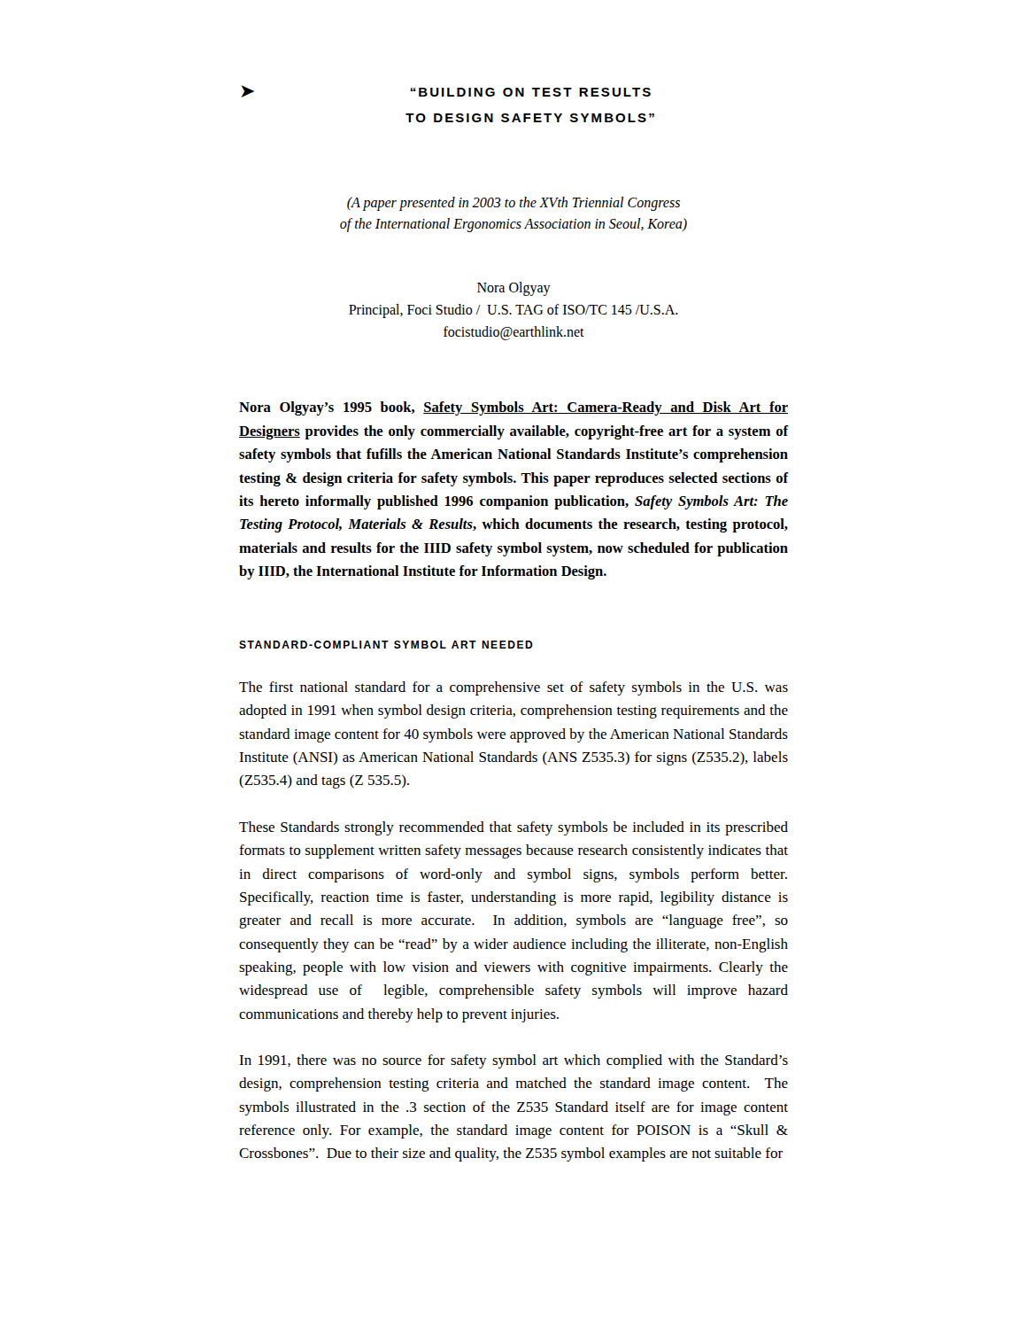➤
“Building on Test Results
to Design Safety Symbols”
(A paper presented in 2003 to the XVth Triennial Congress
of the International Ergonomics Association in Seoul, Korea)
Nora Olgyay
Principal, Foci Studio / U.S. TAG of ISO/TC 145 /U.S.A.
focistudio@earthlink.net
Nora Olgyay’s 1995 book, Safety Symbols Art: Camera-Ready and Disk Art for Designers provides the only commercially available, copyright-free art for a system of safety symbols that fufills the American National Standards Institute’s comprehension testing & design criteria for safety symbols. This paper reproduces selected sections of its hereto informally published 1996 companion publication, Safety Symbols Art: The Testing Protocol, Materials & Results, which documents the research, testing protocol, materials and results for the IIID safety symbol system, now scheduled for publication by IIID, the International Institute for Information Design.
Standard-Compliant Symbol Art Needed
The first national standard for a comprehensive set of safety symbols in the U.S. was adopted in 1991 when symbol design criteria, comprehension testing requirements and the standard image content for 40 symbols were approved by the American National Standards Institute (ANSI) as American National Standards (ANS Z535.3) for signs (Z535.2), labels (Z535.4) and tags (Z 535.5).
These Standards strongly recommended that safety symbols be included in its prescribed formats to supplement written safety messages because research consistently indicates that in direct comparisons of word-only and symbol signs, symbols perform better. Specifically, reaction time is faster, understanding is more rapid, legibility distance is greater and recall is more accurate. In addition, symbols are “language free”, so consequently they can be “read” by a wider audience including the illiterate, non-English speaking, people with low vision and viewers with cognitive impairments. Clearly the widespread use of legible, comprehensible safety symbols will improve hazard communications and thereby help to prevent injuries.
In 1991, there was no source for safety symbol art which complied with the Standard’s design, comprehension testing criteria and matched the standard image content. The symbols illustrated in the .3 section of the Z535 Standard itself are for image content reference only. For example, the standard image content for POISON is a “Skull & Crossbones”. Due to their size and quality, the Z535 symbol examples are not suitable for